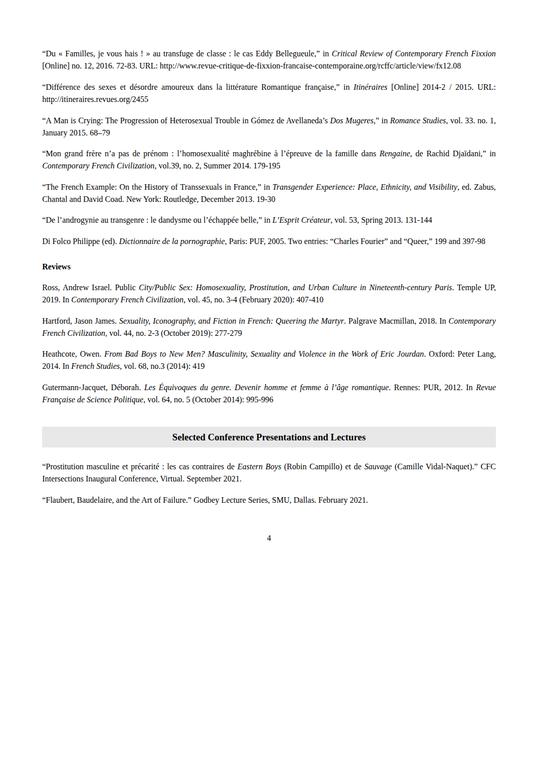“Du « Familles, je vous hais ! » au transfuge de classe : le cas Eddy Bellegueule,” in Critical Review of Contemporary French Fixxion [Online] no. 12, 2016. 72-83. URL: http://www.revue-critique-de-fixxion-francaise-contemporaine.org/rcffc/article/view/fx12.08
“Différence des sexes et désordre amoureux dans la littérature Romantique française,” in Itinéraires [Online] 2014-2 / 2015. URL: http://itineraires.revues.org/2455
“A Man is Crying: The Progression of Heterosexual Trouble in Gómez de Avellaneda’s Dos Mugeres,” in Romance Studies, vol. 33. no. 1, January 2015. 68–79
“Mon grand frère n’a pas de prénom : l’homosexualité maghrébine à l’épreuve de la famille dans Rengaine, de Rachid Djaïdani,” in Contemporary French Civilization, vol.39, no. 2, Summer 2014. 179-195
“The French Example: On the History of Transsexuals in France,” in Transgender Experience: Place, Ethnicity, and Visibility, ed. Zabus, Chantal and David Coad. New York: Routledge, December 2013. 19-30
“De l’androgynie au transgenre : le dandysme ou l’échappée belle,” in L’Esprit Créateur, vol. 53, Spring 2013. 131-144
Di Folco Philippe (ed). Dictionnaire de la pornographie, Paris: PUF, 2005. Two entries: “Charles Fourier” and “Queer,” 199 and 397-98
Reviews
Ross, Andrew Israel. Public City/Public Sex: Homosexuality, Prostitution, and Urban Culture in Nineteenth-century Paris. Temple UP, 2019. In Contemporary French Civilization, vol. 45, no. 3-4 (February 2020): 407-410
Hartford, Jason James. Sexuality, Iconography, and Fiction in French: Queering the Martyr. Palgrave Macmillan, 2018. In Contemporary French Civilization, vol. 44, no. 2-3 (October 2019): 277-279
Heathcote, Owen. From Bad Boys to New Men? Masculinity, Sexuality and Violence in the Work of Eric Jourdan. Oxford: Peter Lang, 2014. In French Studies, vol. 68, no.3 (2014): 419
Gutermann-Jacquet, Déborah. Les Équivoques du genre. Devenir homme et femme à l’âge romantique. Rennes: PUR, 2012. In Revue Française de Science Politique, vol. 64, no. 5 (October 2014): 995-996
Selected Conference Presentations and Lectures
“Prostitution masculine et précarité : les cas contraires de Eastern Boys (Robin Campillo) et de Sauvage (Camille Vidal-Naquet).” CFC Intersections Inaugural Conference, Virtual. September 2021.
“Flaubert, Baudelaire, and the Art of Failure.” Godbey Lecture Series, SMU, Dallas. February 2021.
4